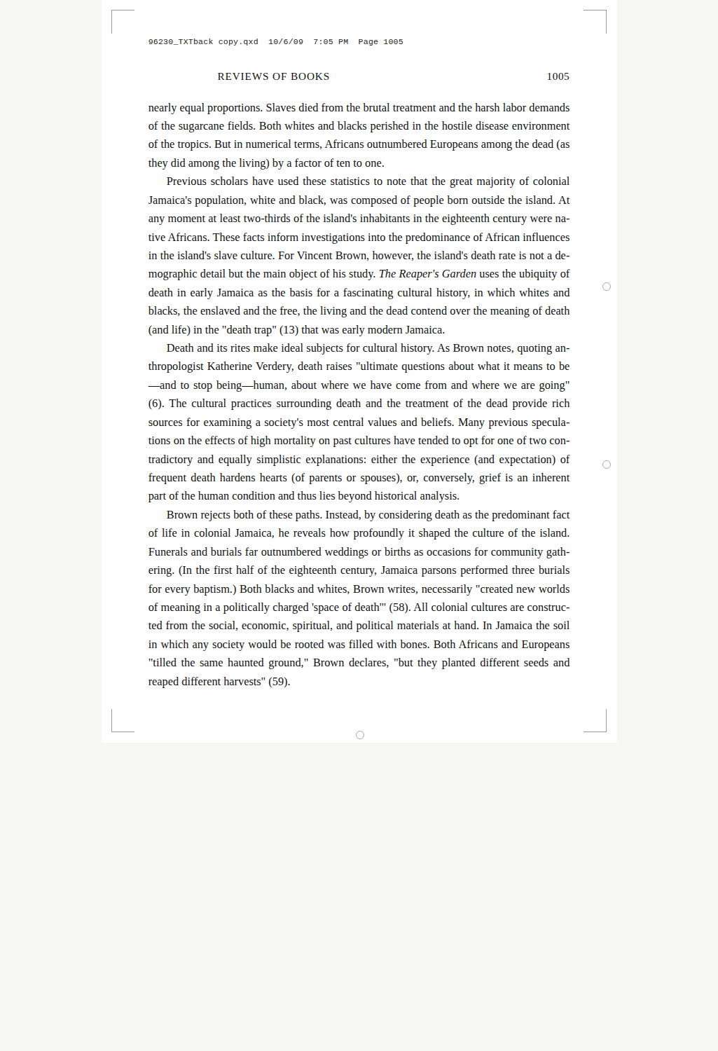96230_TXTback copy.qxd 10/6/09 7:05 PM Page 1005
REVIEWS OF BOOKS 1005
nearly equal proportions. Slaves died from the brutal treatment and the harsh labor demands of the sugarcane fields. Both whites and blacks perished in the hostile disease environment of the tropics. But in numerical terms, Africans outnumbered Europeans among the dead (as they did among the living) by a factor of ten to one.
Previous scholars have used these statistics to note that the great majority of colonial Jamaica's population, white and black, was composed of people born outside the island. At any moment at least two-thirds of the island's inhabitants in the eighteenth century were native Africans. These facts inform investigations into the predominance of African influences in the island's slave culture. For Vincent Brown, however, the island's death rate is not a demographic detail but the main object of his study. The Reaper's Garden uses the ubiquity of death in early Jamaica as the basis for a fascinating cultural history, in which whites and blacks, the enslaved and the free, the living and the dead contend over the meaning of death (and life) in the "death trap" (13) that was early modern Jamaica.
Death and its rites make ideal subjects for cultural history. As Brown notes, quoting anthropologist Katherine Verdery, death raises "ultimate questions about what it means to be—and to stop being—human, about where we have come from and where we are going" (6). The cultural practices surrounding death and the treatment of the dead provide rich sources for examining a society's most central values and beliefs. Many previous speculations on the effects of high mortality on past cultures have tended to opt for one of two contradictory and equally simplistic explanations: either the experience (and expectation) of frequent death hardens hearts (of parents or spouses), or, conversely, grief is an inherent part of the human condition and thus lies beyond historical analysis.
Brown rejects both of these paths. Instead, by considering death as the predominant fact of life in colonial Jamaica, he reveals how profoundly it shaped the culture of the island. Funerals and burials far outnumbered weddings or births as occasions for community gathering. (In the first half of the eighteenth century, Jamaica parsons performed three burials for every baptism.) Both blacks and whites, Brown writes, necessarily "created new worlds of meaning in a politically charged 'space of death'" (58). All colonial cultures are constructed from the social, economic, spiritual, and political materials at hand. In Jamaica the soil in which any society would be rooted was filled with bones. Both Africans and Europeans "tilled the same haunted ground," Brown declares, "but they planted different seeds and reaped different harvests" (59).